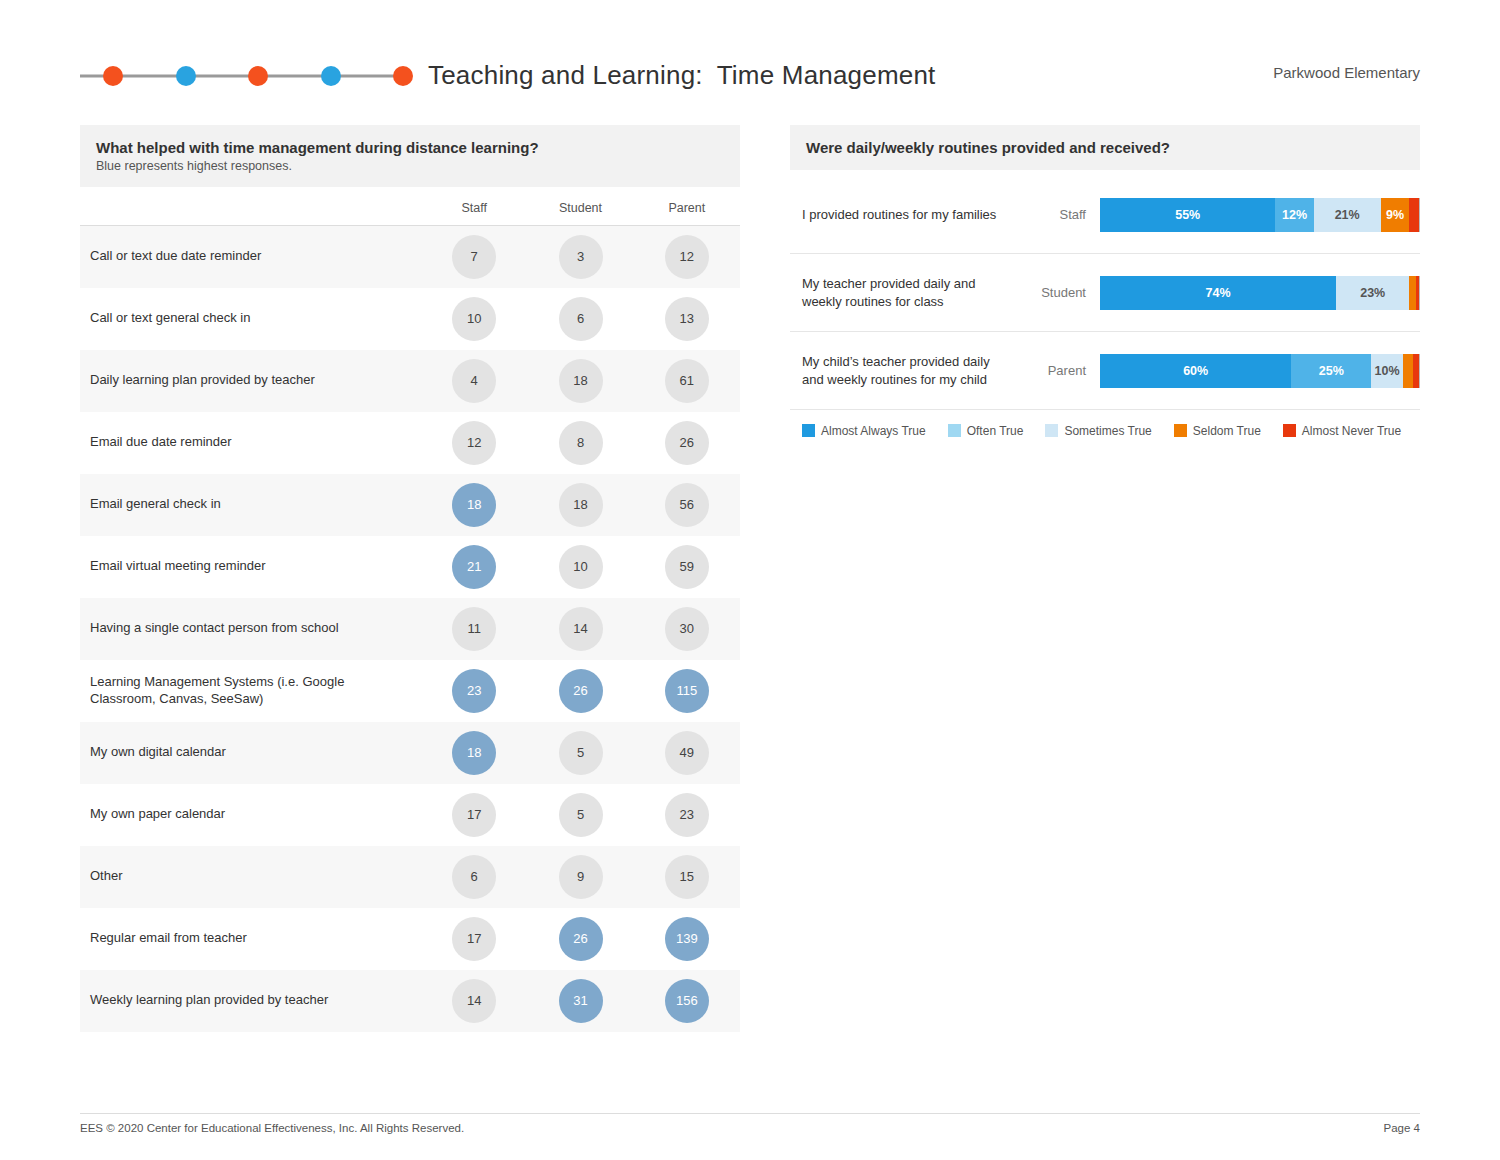Teaching and Learning:Time Management
Parkwood Elementary
What helped with time management during distance learning? Blue represents highest responses.
| | Staff | Student | Parent |
| --- | --- | --- | --- |
| Call or text due date reminder | 7 | 3 | 12 |
| Call or text general check in | 10 | 6 | 13 |
| Daily learning plan provided by teacher | 4 | 18 | 61 |
| Email due date reminder | 12 | 8 | 26 |
| Email general check in | 18 | 18 | 56 |
| Email virtual meeting reminder | 21 | 10 | 59 |
| Having a single contact person from school | 11 | 14 | 30 |
| Learning Management Systems (i.e. Google Classroom, Canvas, SeeSaw) | 23 | 26 | 115 |
| My own digital calendar | 18 | 5 | 49 |
| My own paper calendar | 17 | 5 | 23 |
| Other | 6 | 9 | 15 |
| Regular email from teacher | 17 | 26 | 139 |
| Weekly learning plan provided by teacher | 14 | 31 | 156 |
Were daily/weekly routines provided and received?
I provided routines for my families
Staff
55%
12%
21%
9%
My teacher provided daily and weekly routines for class
Student
74%
23%
My child’s teacher provided daily and weekly routines for my child
Parent
60%
25%
10%
Almost Always True
Often True
Sometimes True
Seldom True
Almost Never True
EES © 2020 Center for Educational Effectiveness, Inc. All Rights Reserved.
Page 4